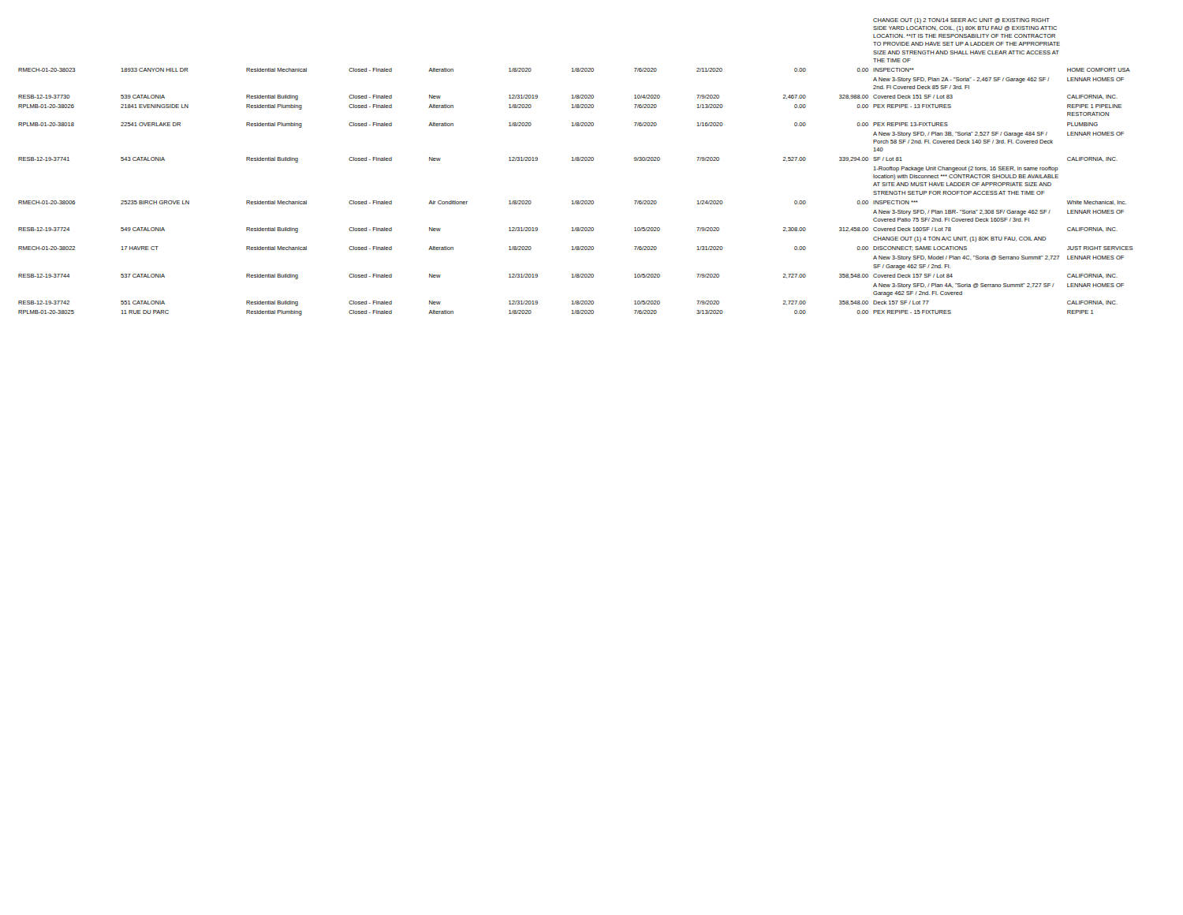| | CHANGE OUT (1) 2 TON/14 SEER A/C UNIT @ EXISTING RIGHT SIDE YARD LOCATION, COIL, (1) 80K BTU FAU @ EXISTING ATTIC LOCATION. **IT IS THE RESPONSABILITY OF THE CONTRACTOR TO PROVIDE AND HAVE SET UP A LADDER OF THE APPROPRIATE SIZE AND STRENGTH AND SHALL HAVE CLEAR ATTIC ACCESS AT THE TIME OF | |
| RMECH-01-20-38023 | 18933 CANYON HILL DR | Residential Mechanical | Closed - Finaled | Alteration | 1/8/2020 | 1/8/2020 | 7/6/2020 | 2/11/2020 | 0.00 | 0.00 | INSPECTION** | HOME COMFORT USA |
| | A New 3-Story SFD, Plan 2A - "Soria" - 2,467 SF / Garage 462 SF / 2nd. Fl Covered Deck 85 SF / 3rd. Fl | LENNAR HOMES OF |
| RESB-12-19-37730 | 539 CATALONIA | Residential Building | Closed - Finaled | New | 12/31/2019 | 1/8/2020 | 10/4/2020 | 7/9/2020 | 2,467.00 | 328,988.00 | Covered Deck 151 SF / Lot 83 | CALIFORNIA, INC. |
| RPLMB-01-20-38026 | 21841 EVENINGSIDE LN | Residential Plumbing | Closed - Finaled | Alteration | 1/8/2020 | 1/8/2020 | 7/6/2020 | 1/13/2020 | 0.00 | 0.00 | PEX REPIPE - 13 FIXTURES | REPIPE 1 PIPELINE RESTORATION |
| RPLMB-01-20-38018 | 22541 OVERLAKE DR | Residential Plumbing | Closed - Finaled | Alteration | 1/8/2020 | 1/8/2020 | 7/6/2020 | 1/16/2020 | 0.00 | 0.00 | PEX REPIPE 13-FIXTURES | PLUMBING |
| | A New 3-Story SFD, / Plan 3B, "Soria" 2,527 SF / Garage 484 SF / Porch 58 SF / 2nd. Fl. Covered Deck 140 SF / 3rd. Fl. Covered Deck 140 | LENNAR HOMES OF |
| RESB-12-19-37741 | 543 CATALONIA | Residential Building | Closed - Finaled | New | 12/31/2019 | 1/8/2020 | 9/30/2020 | 7/9/2020 | 2,527.00 | 339,294.00 | SF / Lot 81 | CALIFORNIA, INC. |
| | 1-Rooftop Package Unit Changeout (2 tons, 16 SEER, in same rooftop location) with Disconnect *** CONTRACTOR SHOULD BE AVAILABLE AT SITE AND MUST HAVE LADDER OF APPROPRIATE SIZE AND STRENGTH SETUP FOR ROOFTOP ACCESS AT THE TIME OF | |
| RMECH-01-20-38006 | 25235 BIRCH GROVE LN | Residential Mechanical | Closed - Finaled | Air Conditioner | 1/8/2020 | 1/8/2020 | 7/6/2020 | 1/24/2020 | 0.00 | 0.00 | INSPECTION *** | White Mechanical, Inc. |
| | A New 3-Story SFD, / Plan 1BR- "Soria" 2,308 SF/ Garage 462 SF / Covered Patio 75 SF/ 2nd. Fl Covered Deck 160SF / 3rd. Fl | LENNAR HOMES OF |
| RESB-12-19-37724 | 549 CATALONIA | Residential Building | Closed - Finaled | New | 12/31/2019 | 1/8/2020 | 10/5/2020 | 7/9/2020 | 2,308.00 | 312,458.00 | Covered Deck 160SF / Lot 78 | CALIFORNIA, INC. |
| | CHANGE OUT (1) 4 TON A/C UNIT, (1) 80K BTU FAU, COIL AND | |
| RMECH-01-20-38022 | 17 HAVRE CT | Residential Mechanical | Closed - Finaled | Alteration | 1/8/2020 | 1/8/2020 | 7/6/2020 | 1/31/2020 | 0.00 | 0.00 | DISCONNECT; SAME LOCATIONS | JUST RIGHT SERVICES |
| | A New 3-Story SFD, Model / Plan 4C, "Soria @ Serrano Summit" 2,727 SF / Garage 462 SF / 2nd. Fl. | LENNAR HOMES OF |
| RESB-12-19-37744 | 537 CATALONIA | Residential Building | Closed - Finaled | New | 12/31/2019 | 1/8/2020 | 10/5/2020 | 7/9/2020 | 2,727.00 | 358,548.00 | Covered Deck 157 SF / Lot 84 | CALIFORNIA, INC. |
| | A New 3-Story SFD, / Plan 4A, "Soria @ Serrano Summit" 2,727 SF / Garage 462 SF / 2nd. Fl. Covered | LENNAR HOMES OF |
| RESB-12-19-37742 | 551 CATALONIA | Residential Building | Closed - Finaled | New | 12/31/2019 | 1/8/2020 | 10/5/2020 | 7/9/2020 | 2,727.00 | 358,548.00 | Deck 157 SF / Lot 77 | CALIFORNIA, INC. |
| RPLMB-01-20-38025 | 11 RUE DU PARC | Residential Plumbing | Closed - Finaled | Alteration | 1/8/2020 | 1/8/2020 | 7/6/2020 | 3/13/2020 | 0.00 | 0.00 | PEX REPIPE - 15 FIXTURES | REPIPE 1 |